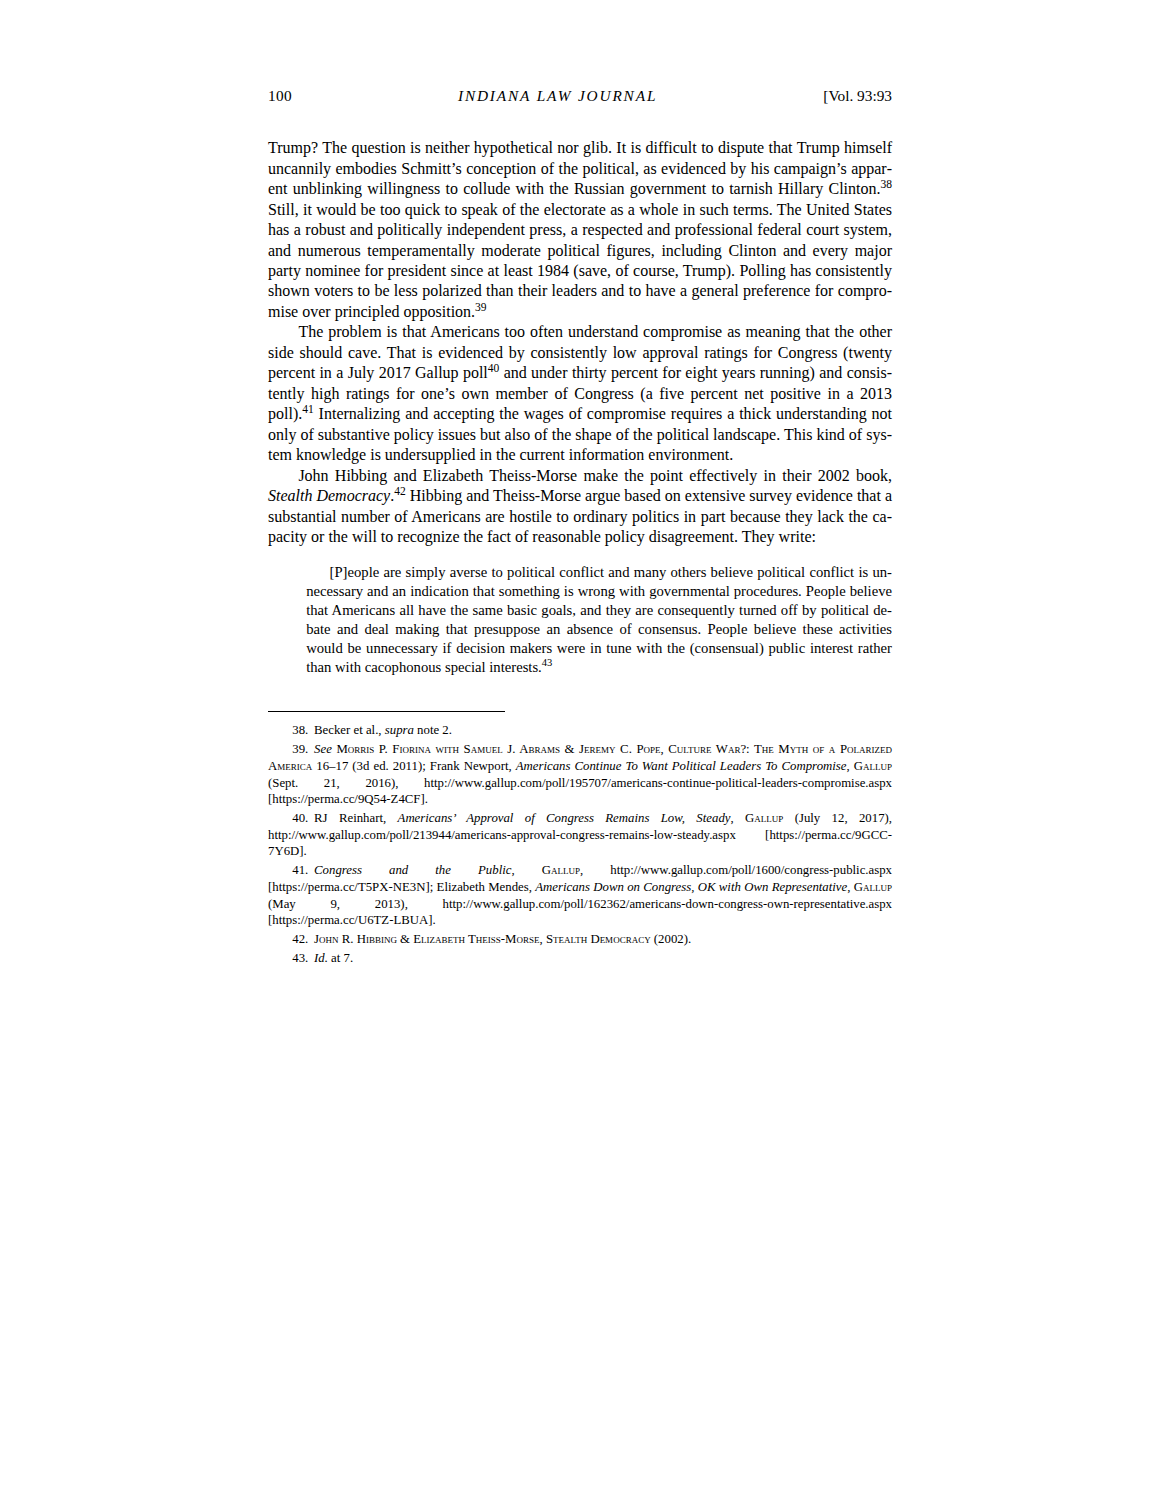100 INDIANA LAW JOURNAL [Vol. 93:93
Trump? The question is neither hypothetical nor glib. It is difficult to dispute that Trump himself uncannily embodies Schmitt’s conception of the political, as evidenced by his campaign’s apparent unblinking willingness to collude with the Russian government to tarnish Hillary Clinton.38 Still, it would be too quick to speak of the electorate as a whole in such terms. The United States has a robust and politically independent press, a respected and professional federal court system, and numerous temperamentally moderate political figures, including Clinton and every major party nominee for president since at least 1984 (save, of course, Trump). Polling has consistently shown voters to be less polarized than their leaders and to have a general preference for compromise over principled opposition.39
The problem is that Americans too often understand compromise as meaning that the other side should cave. That is evidenced by consistently low approval ratings for Congress (twenty percent in a July 2017 Gallup poll40 and under thirty percent for eight years running) and consistently high ratings for one’s own member of Congress (a five percent net positive in a 2013 poll).41 Internalizing and accepting the wages of compromise requires a thick understanding not only of substantive policy issues but also of the shape of the political landscape. This kind of system knowledge is undersupplied in the current information environment.
John Hibbing and Elizabeth Theiss-Morse make the point effectively in their 2002 book, Stealth Democracy.42 Hibbing and Theiss-Morse argue based on extensive survey evidence that a substantial number of Americans are hostile to ordinary politics in part because they lack the capacity or the will to recognize the fact of reasonable policy disagreement. They write:
[P]eople are simply averse to political conflict and many others believe political conflict is unnecessary and an indication that something is wrong with governmental procedures. People believe that Americans all have the same basic goals, and they are consequently turned off by political debate and deal making that presuppose an absence of consensus. People believe these activities would be unnecessary if decision makers were in tune with the (consensual) public interest rather than with cacophonous special interests.43
38. Becker et al., supra note 2.
39. See Morris P. Fiorina with Samuel J. Abrams & Jeremy C. Pope, Culture War?: The Myth of a Polarized America 16–17 (3d ed. 2011); Frank Newport, Americans Continue To Want Political Leaders To Compromise, Gallup (Sept. 21, 2016), http://www.gallup.com/poll/195707/americans-continue-political-leaders-compromise.aspx [https://perma.cc/9Q54-Z4CF].
40. RJ Reinhart, Americans’ Approval of Congress Remains Low, Steady, Gallup (July 12, 2017), http://www.gallup.com/poll/213944/americans-approval-congress-remains-low-steady.aspx [https://perma.cc/9GCC-7Y6D].
41. Congress and the Public, Gallup, http://www.gallup.com/poll/1600/congress-public.aspx [https://perma.cc/T5PX-NE3N]; Elizabeth Mendes, Americans Down on Congress, OK with Own Representative, Gallup (May 9, 2013), http://www.gallup.com/poll/162362/americans-down-congress-own-representative.aspx [https://perma.cc/U6TZ-LBUA].
42. John R. Hibbing & Elizabeth Theiss-Morse, Stealth Democracy (2002).
43. Id. at 7.